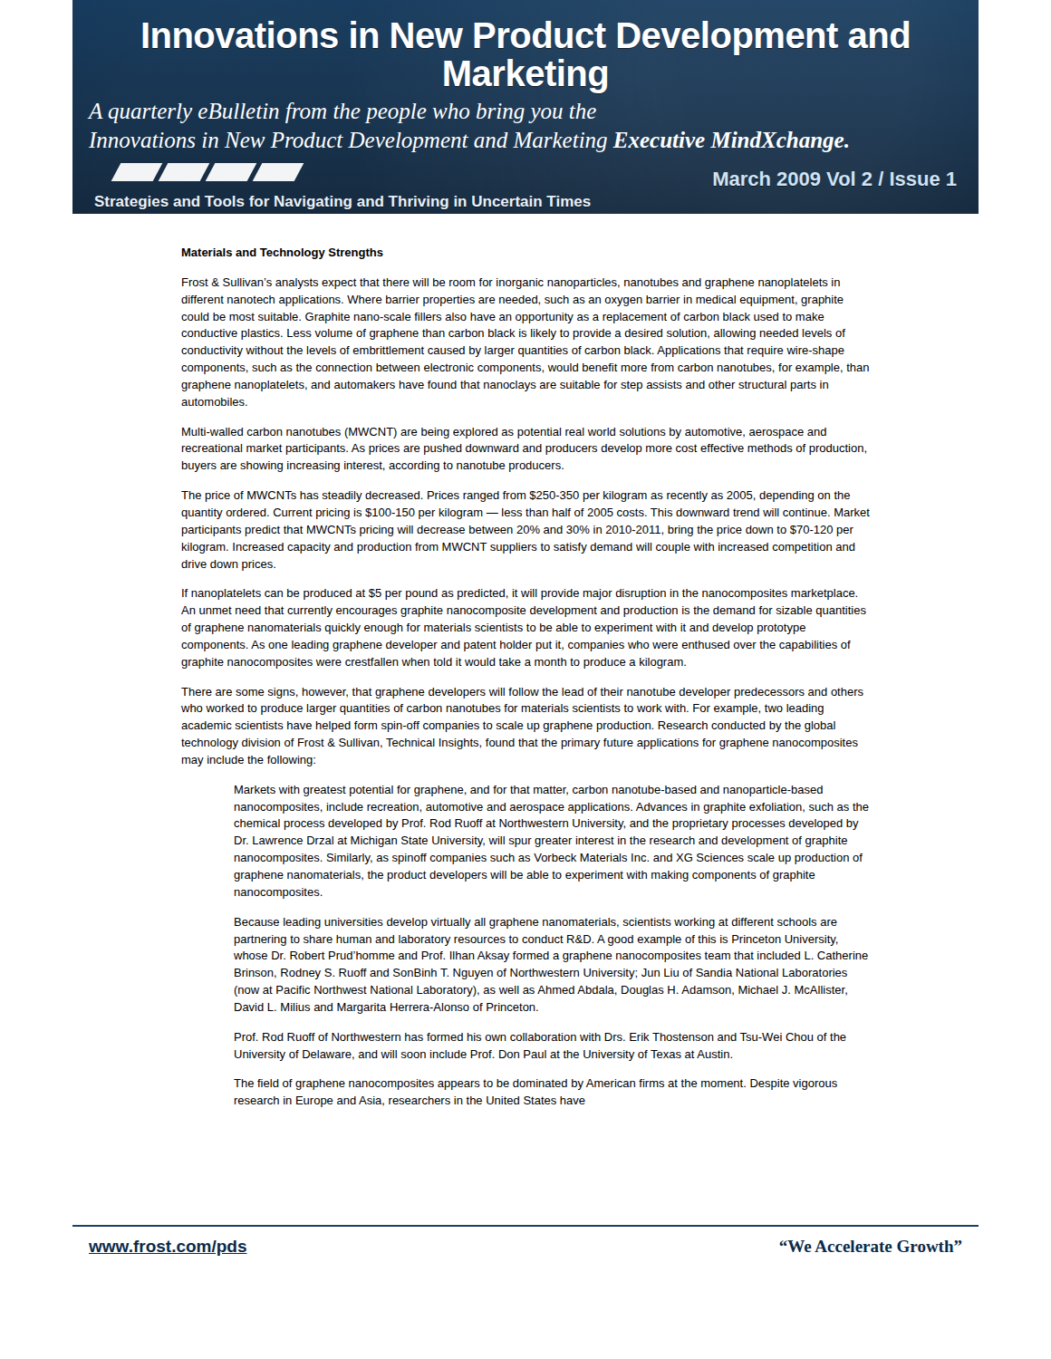Innovations in New Product Development and Marketing
A quarterly eBulletin from the people who bring you the
Innovations in New Product Development and Marketing Executive MindXchange.
March 2009 Vol 2 / Issue 1
Strategies and Tools for Navigating and Thriving in Uncertain Times
Materials and Technology Strengths
Frost & Sullivan’s analysts expect that there will be room for inorganic nanoparticles, nanotubes and graphene nanoplatelets in different nanotech applications. Where barrier properties are needed, such as an oxygen barrier in medical equipment, graphite could be most suitable. Graphite nano-scale fillers also have an opportunity as a replacement of carbon black used to make conductive plastics. Less volume of graphene than carbon black is likely to provide a desired solution, allowing needed levels of conductivity without the levels of embrittlement caused by larger quantities of carbon black. Applications that require wire-shape components, such as the connection between electronic components, would benefit more from carbon nanotubes, for example, than graphene nanoplatelets, and automakers have found that nanoclays are suitable for step assists and other structural parts in automobiles.
Multi-walled carbon nanotubes (MWCNT) are being explored as potential real world solutions by automotive, aerospace and recreational market participants. As prices are pushed downward and producers develop more cost effective methods of production, buyers are showing increasing interest, according to nanotube producers.
The price of MWCNTs has steadily decreased. Prices ranged from $250-350 per kilogram as recently as 2005, depending on the quantity ordered. Current pricing is $100-150 per kilogram — less than half of 2005 costs. This downward trend will continue. Market participants predict that MWCNTs pricing will decrease between 20% and 30% in 2010-2011, bring the price down to $70-120 per kilogram. Increased capacity and production from MWCNT suppliers to satisfy demand will couple with increased competition and drive down prices.
If nanoplatelets can be produced at $5 per pound as predicted, it will provide major disruption in the nanocomposites marketplace. An unmet need that currently encourages graphite nanocomposite development and production is the demand for sizable quantities of graphene nanomaterials quickly enough for materials scientists to be able to experiment with it and develop prototype components. As one leading graphene developer and patent holder put it, companies who were enthused over the capabilities of graphite nanocomposites were crestfallen when told it would take a month to produce a kilogram.
There are some signs, however, that graphene developers will follow the lead of their nanotube developer predecessors and others who worked to produce larger quantities of carbon nanotubes for materials scientists to work with. For example, two leading academic scientists have helped form spin-off companies to scale up graphene production. Research conducted by the global technology division of Frost & Sullivan, Technical Insights, found that the primary future applications for graphene nanocomposites may include the following:
Markets with greatest potential for graphene, and for that matter, carbon nanotube-based and nanoparticle-based nanocomposites, include recreation, automotive and aerospace applications. Advances in graphite exfoliation, such as the chemical process developed by Prof. Rod Ruoff at Northwestern University, and the proprietary processes developed by Dr. Lawrence Drzal at Michigan State University, will spur greater interest in the research and development of graphite nanocomposites. Similarly, as spinoff companies such as Vorbeck Materials Inc. and XG Sciences scale up production of graphene nanomaterials, the product developers will be able to experiment with making components of graphite nanocomposites.
Because leading universities develop virtually all graphene nanomaterials, scientists working at different schools are partnering to share human and laboratory resources to conduct R&D. A good example of this is Princeton University, whose Dr. Robert Prud’homme and Prof. Ilhan Aksay formed a graphene nanocomposites team that included L. Catherine Brinson, Rodney S. Ruoff and SonBinh T. Nguyen of Northwestern University; Jun Liu of Sandia National Laboratories (now at Pacific Northwest National Laboratory), as well as Ahmed Abdala, Douglas H. Adamson, Michael J. McAllister, David L. Milius and Margarita Herrera-Alonso of Princeton.
Prof. Rod Ruoff of Northwestern has formed his own collaboration with Drs. Erik Thostenson and Tsu-Wei Chou of the University of Delaware, and will soon include Prof. Don Paul at the University of Texas at Austin.
The field of graphene nanocomposites appears to be dominated by American firms at the moment. Despite vigorous research in Europe and Asia, researchers in the United States have
www.frost.com/pds “We Accelerate Growth”